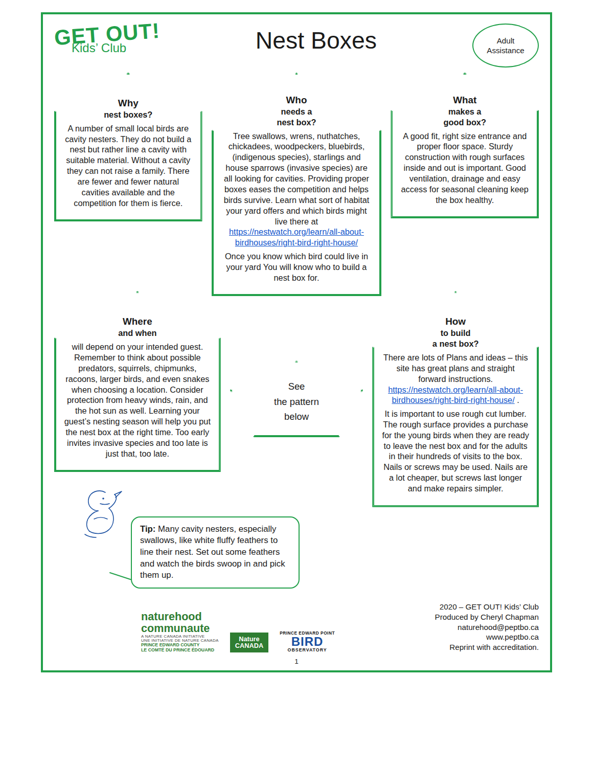GET OUT! Kids’ Club
Nest Boxes
Adult
Assistance
Whynest boxes?
A number of small local birds are cavity nesters. They do not build a nest but rather line a cavity with suitable material. Without a cavity they can not raise a family. There are fewer and fewer natural cavities available and the competition for them is fierce.
Whoneeds a nest box?
Tree swallows, wrens, nuthatches, chickadees, woodpeckers, bluebirds, (indigenous species), starlings and house sparrows (invasive species) are all looking for cavities. Providing proper boxes eases the competition and helps birds survive. Learn what sort of habitat your yard offers and which birds might live there at https://nestwatch.org/learn/all-about-birdhouses/right-bird-right-house/
Once you know which bird could live in your yard You will know who to build a nest box for.
Whatmakes a good box?
A good fit, right size entrance and proper floor space. Sturdy construction with rough surfaces inside and out is important. Good ventilation, drainage and easy access for seasonal cleaning keep the box healthy.
Whereand when
will depend on your intended guest. Remember to think about possible predators, squirrels, chipmunks, racoons, larger birds, and even snakes when choosing a location. Consider protection from heavy winds, rain, and the hot sun as well. Learning your guest’s nesting season will help you put the nest box at the right time. Too early invites invasive species and too late is just that, too late.
See
the pattern
below
Howto build a nest box?
There are lots of Plans and ideas – this site has great plans and straight forward instructions. https://nestwatch.org/learn/all-about-birdhouses/right-bird-right-house/ .
It is important to use rough cut lumber. The rough surface provides a purchase for the young birds when they are ready to leave the nest box and for the adults in their hundreds of visits to the box. Nails or screws may be used. Nails are a lot cheaper, but screws last longer and make repairs simpler.
Tip: Many cavity nesters, especially swallows, like white fluffy feathers to line their nest. Set out some feathers and watch the birds swoop in and pick them up.
naturehood
communaute
A NATURE CANADA INITIATIVE
UNE INITIATIVE DE NATURE CANADA
PRINCE EDWARD COUNTY
LE COMTÉ DU PRINCE ÉDOUARD
Nature
CANADA
PRINCE EDWARD POINT
BIRD
OBSERVATORY
2020 – GET OUT! Kids’ Club
Produced by Cheryl Chapman
naturehood@peptbo.ca
www.peptbo.ca
Reprint with accreditation.
1